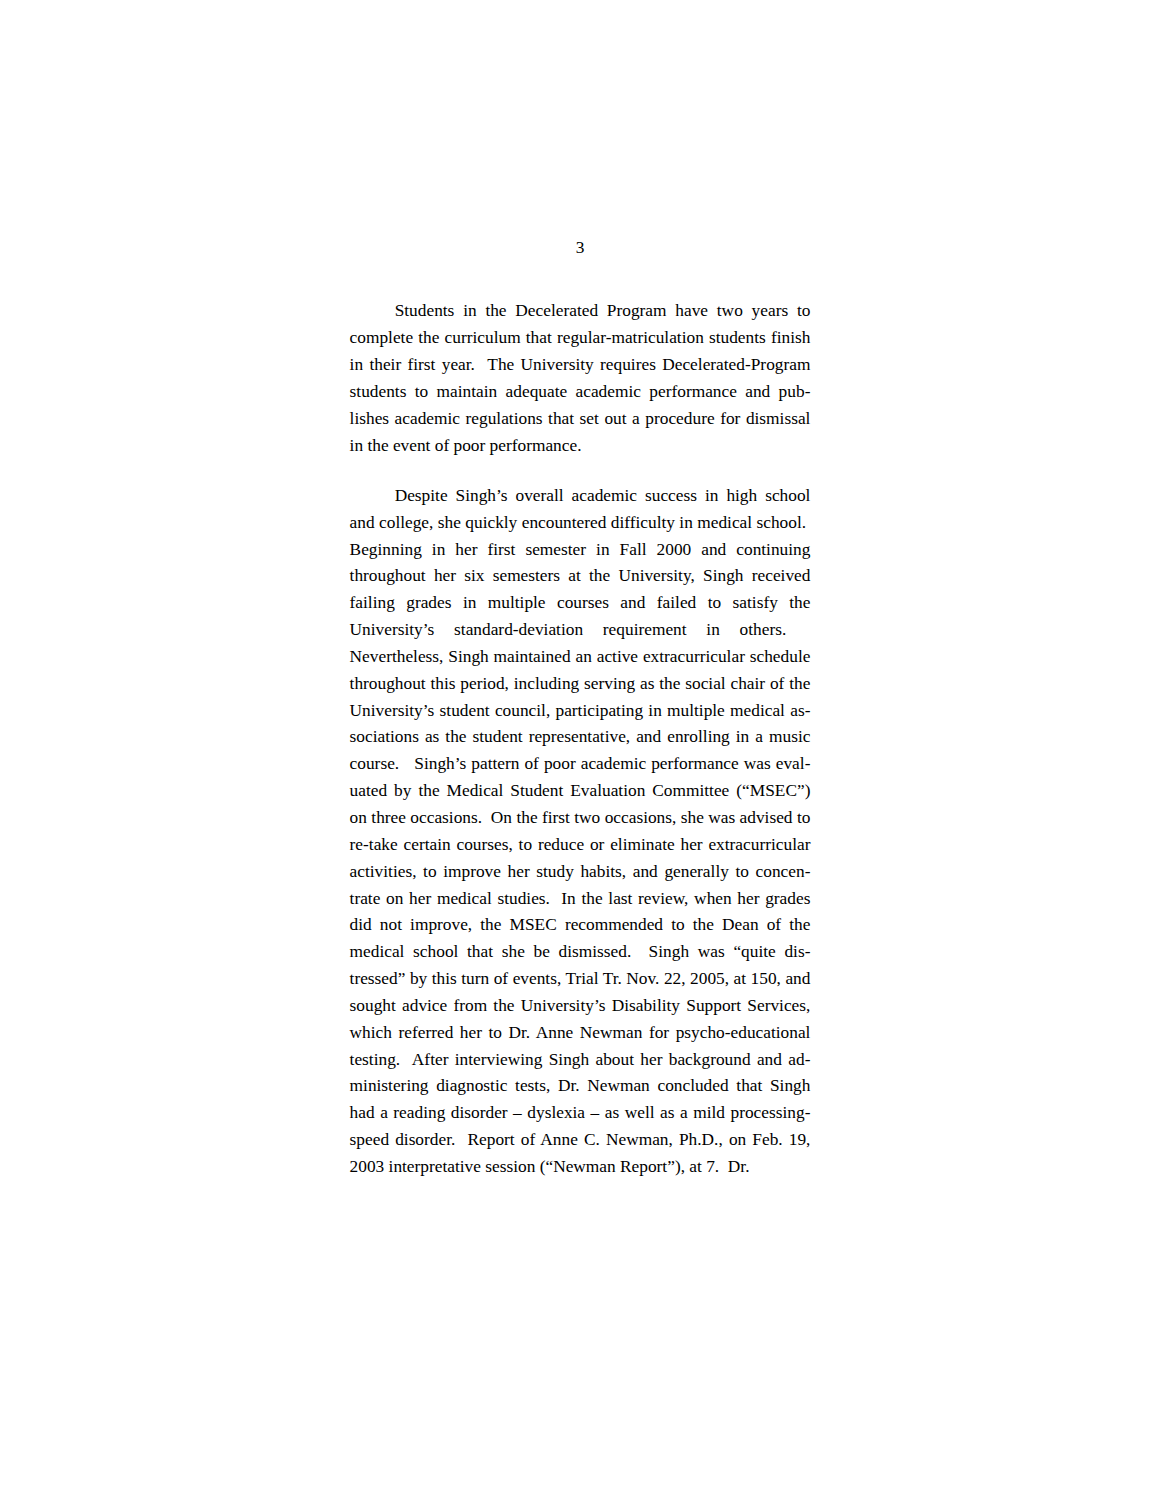3
Students in the Decelerated Program have two years to complete the curriculum that regular-matriculation students finish in their first year. The University requires Decelerated-Program students to maintain adequate academic performance and publishes academic regulations that set out a procedure for dismissal in the event of poor performance.
Despite Singh’s overall academic success in high school and college, she quickly encountered difficulty in medical school. Beginning in her first semester in Fall 2000 and continuing throughout her six semesters at the University, Singh received failing grades in multiple courses and failed to satisfy the University’s standard-deviation requirement in others. Nevertheless, Singh maintained an active extracurricular schedule throughout this period, including serving as the social chair of the University’s student council, participating in multiple medical associations as the student representative, and enrolling in a music course. Singh’s pattern of poor academic performance was evaluated by the Medical Student Evaluation Committee (“MSEC”) on three occasions. On the first two occasions, she was advised to re-take certain courses, to reduce or eliminate her extracurricular activities, to improve her study habits, and generally to concentrate on her medical studies. In the last review, when her grades did not improve, the MSEC recommended to the Dean of the medical school that she be dismissed. Singh was “quite distressed” by this turn of events, Trial Tr. Nov. 22, 2005, at 150, and sought advice from the University’s Disability Support Services, which referred her to Dr. Anne Newman for psycho-educational testing. After interviewing Singh about her background and administering diagnostic tests, Dr. Newman concluded that Singh had a reading disorder – dyslexia – as well as a mild processing-speed disorder. Report of Anne C. Newman, Ph.D., on Feb. 19, 2003 interpretative session (“Newman Report”), at 7. Dr.